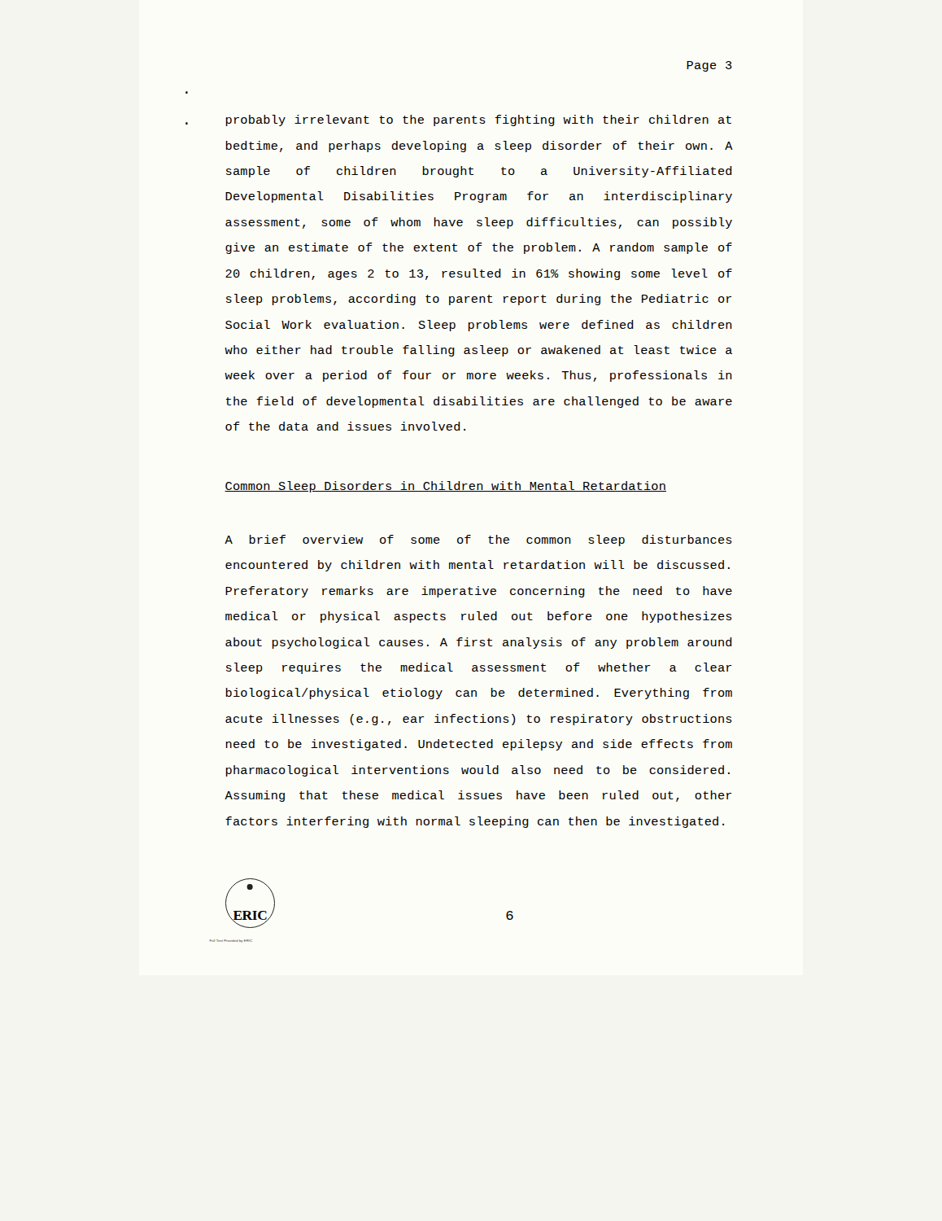Page 3
. .
probably irrelevant to the parents fighting with their children at bedtime, and perhaps developing a sleep disorder of their own. A sample of children brought to a University-Affiliated Developmental Disabilities Program for an interdisciplinary assessment, some of whom have sleep difficulties, can possibly give an estimate of the extent of the problem. A random sample of 20 children, ages 2 to 13, resulted in 61% showing some level of sleep problems, according to parent report during the Pediatric or Social Work evaluation. Sleep problems were defined as children who either had trouble falling asleep or awakened at least twice a week over a period of four or more weeks. Thus, professionals in the field of developmental disabilities are challenged to be aware of the data and issues involved.
Common Sleep Disorders in Children with Mental Retardation
A brief overview of some of the common sleep disturbances encountered by children with mental retardation will be discussed. Preferatory remarks are imperative concerning the need to have medical or physical aspects ruled out before one hypothesizes about psychological causes. A first analysis of any problem around sleep requires the medical assessment of whether a clear biological/physical etiology can be determined. Everything from acute illnesses (e.g., ear infections) to respiratory obstructions need to be investigated. Undetected epilepsy and side effects from pharmacological interventions would also need to be considered. Assuming that these medical issues have been ruled out, other factors interfering with normal sleeping can then be investigated.
6
Full Text Provided by ERIC